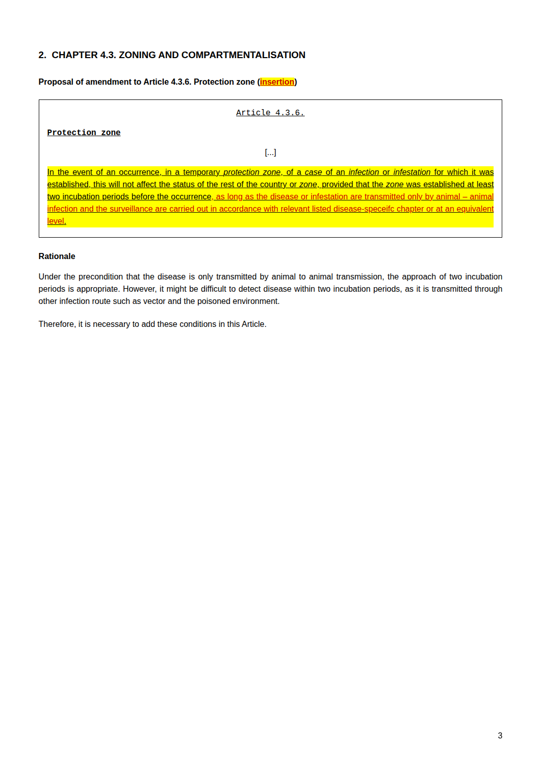2. CHAPTER 4.3. ZONING AND COMPARTMENTALISATION
Proposal of amendment to Article 4.3.6. Protection zone (insertion)
Article 4.3.6.
Protection zone
[...]
In the event of an occurrence, in a temporary protection zone, of a case of an infection or infestation for which it was established, this will not affect the status of the rest of the country or zone, provided that the zone was established at least two incubation periods before the occurrence, as long as the disease or infestation are transmitted only by animal – animal infection and the surveillance are carried out in accordance with relevant listed disease-speceifc chapter or at an equivalent level.
Rationale
Under the precondition that the disease is only transmitted by animal to animal transmission, the approach of two incubation periods is appropriate. However, it might be difficult to detect disease within two incubation periods, as it is transmitted through other infection route such as vector and the poisoned environment.
Therefore, it is necessary to add these conditions in this Article.
3